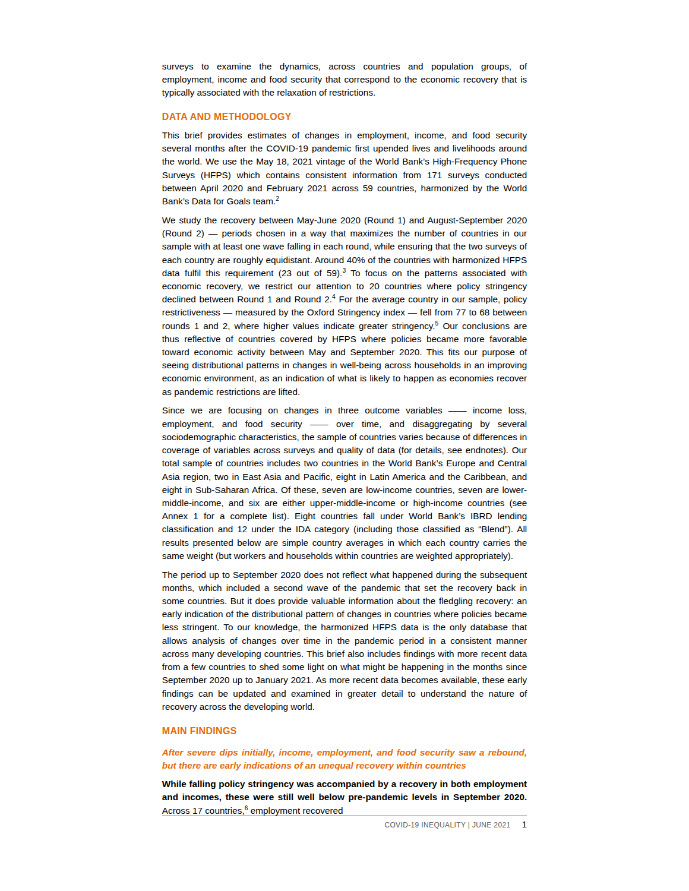surveys to examine the dynamics, across countries and population groups, of employment, income and food security that correspond to the economic recovery that is typically associated with the relaxation of restrictions.
Data and Methodology
This brief provides estimates of changes in employment, income, and food security several months after the COVID-19 pandemic first upended lives and livelihoods around the world. We use the May 18, 2021 vintage of the World Bank’s High-Frequency Phone Surveys (HFPS) which contains consistent information from 171 surveys conducted between April 2020 and February 2021 across 59 countries, harmonized by the World Bank’s Data for Goals team.2
We study the recovery between May-June 2020 (Round 1) and August-September 2020 (Round 2) — periods chosen in a way that maximizes the number of countries in our sample with at least one wave falling in each round, while ensuring that the two surveys of each country are roughly equidistant. Around 40% of the countries with harmonized HFPS data fulfil this requirement (23 out of 59).3 To focus on the patterns associated with economic recovery, we restrict our attention to 20 countries where policy stringency declined between Round 1 and Round 2.4 For the average country in our sample, policy restrictiveness — measured by the Oxford Stringency index — fell from 77 to 68 between rounds 1 and 2, where higher values indicate greater stringency.5 Our conclusions are thus reflective of countries covered by HFPS where policies became more favorable toward economic activity between May and September 2020. This fits our purpose of seeing distributional patterns in changes in well-being across households in an improving economic environment, as an indication of what is likely to happen as economies recover as pandemic restrictions are lifted.
Since we are focusing on changes in three outcome variables —— income loss, employment, and food security —— over time, and disaggregating by several sociodemographic characteristics, the sample of countries varies because of differences in coverage of variables across surveys and quality of data (for details, see endnotes). Our total sample of countries includes two countries in the World Bank’s Europe and Central Asia region, two in East Asia and Pacific, eight in Latin America and the Caribbean, and eight in Sub-Saharan Africa. Of these, seven are low-income countries, seven are lower-middle-income, and six are either upper-middle-income or high-income countries (see Annex 1 for a complete list). Eight countries fall under World Bank’s IBRD lending classification and 12 under the IDA category (including those classified as “Blend”). All results presented below are simple country averages in which each country carries the same weight (but workers and households within countries are weighted appropriately).
The period up to September 2020 does not reflect what happened during the subsequent months, which included a second wave of the pandemic that set the recovery back in some countries. But it does provide valuable information about the fledgling recovery: an early indication of the distributional pattern of changes in countries where policies became less stringent. To our knowledge, the harmonized HFPS data is the only database that allows analysis of changes over time in the pandemic period in a consistent manner across many developing countries. This brief also includes findings with more recent data from a few countries to shed some light on what might be happening in the months since September 2020 up to January 2021. As more recent data becomes available, these early findings can be updated and examined in greater detail to understand the nature of recovery across the developing world.
Main Findings
After severe dips initially, income, employment, and food security saw a rebound, but there are early indications of an unequal recovery within countries
While falling policy stringency was accompanied by a recovery in both employment and incomes, these were still well below pre-pandemic levels in September 2020. Across 17 countries,6 employment recovered
COVID-19 INEQUALITY | JUNE 2021 1